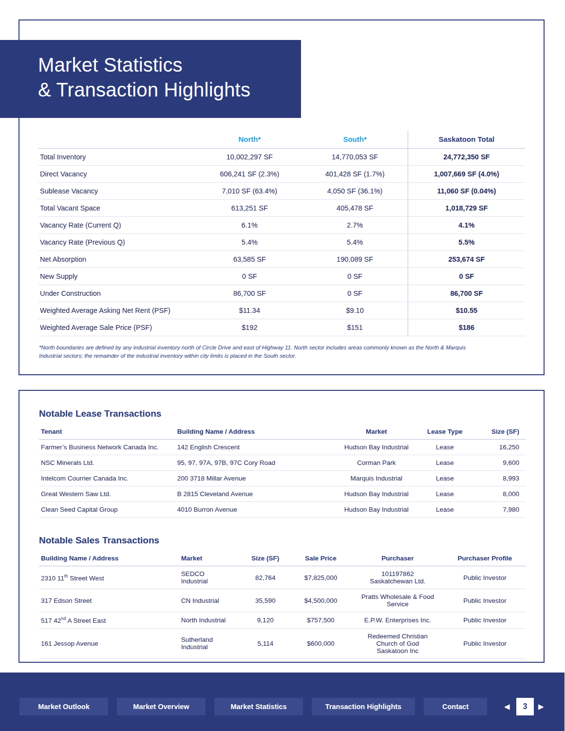Market Statistics
& Transaction Highlights
| | North* | South* | Saskatoon Total |
| --- | --- | --- | --- |
| Total Inventory | 10,002,297 SF | 14,770,053 SF | 24,772,350 SF |
| Direct Vacancy | 606,241 SF (2.3%) | 401,428 SF (1.7%) | 1,007,669 SF (4.0%) |
| Sublease Vacancy | 7,010 SF (63.4%) | 4,050 SF (36.1%) | 11,060 SF (0.04%) |
| Total Vacant Space | 613,251 SF | 405,478 SF | 1,018,729 SF |
| Vacancy Rate (Current Q) | 6.1% | 2.7% | 4.1% |
| Vacancy Rate (Previous Q) | 5.4% | 5.4% | 5.5% |
| Net Absorption | 63,585 SF | 190,089 SF | 253,674 SF |
| New Supply | 0 SF | 0 SF | 0 SF |
| Under Construction | 86,700 SF | 0 SF | 86,700 SF |
| Weighted Average Asking Net Rent (PSF) | $11.34 | $9.10 | $10.55 |
| Weighted Average Sale Price (PSF) | $192 | $151 | $186 |
*North boundaries are defined by any industrial inventory north of Circle Drive and east of Highway 11. North sector includes areas commonly known as the North & Marquis Industrial sectors; the remainder of the industrial inventory within city limits is placed in the South sector.
Notable Lease Transactions
| Tenant | Building Name / Address | Market | Lease Type | Size (SF) |
| --- | --- | --- | --- | --- |
| Farmer’s Business Network Canada Inc. | 142 English Crescent | Hudson Bay Industrial | Lease | 16,250 |
| NSC Minerals Ltd. | 95, 97, 97A, 97B, 97C Cory Road | Corman Park | Lease | 9,600 |
| Intelcom Courrier Canada Inc. | 200 3718 Millar Avenue | Marquis Industrial | Lease | 8,993 |
| Great Western Saw Ltd. | B 2815 Cleveland Avenue | Hudson Bay Industrial | Lease | 8,000 |
| Clean Seed Capital Group | 4010 Burron Avenue | Hudson Bay Industrial | Lease | 7,980 |
Notable Sales Transactions
| Building Name / Address | Market | Size (SF) | Sale Price | Purchaser | Purchaser Profile |
| --- | --- | --- | --- | --- | --- |
| 2310 11 th Street West | SEDCO Industrial | 82,764 | $7,825,000 | 101197862 Saskatchewan Ltd. | Public Investor |
| 317 Edson Street | CN Industrial | 35,590 | $4,500,000 | Pratts Wholesale & Food Service | Public Investor |
| 517 42 nd A Street East | North Industrial | 9,120 | $757,500 | E.P.W. Enterprises Inc. | Public Investor |
| 161 Jessop Avenue | Sutherland Industrial | 5,114 | $600,000 | Redeemed Christian Church of God Saskatoon Inc | Public Investor |
Market Outlook
Market Overview
Market Statistics
Transaction Highlights
Contact
◀
3
▶